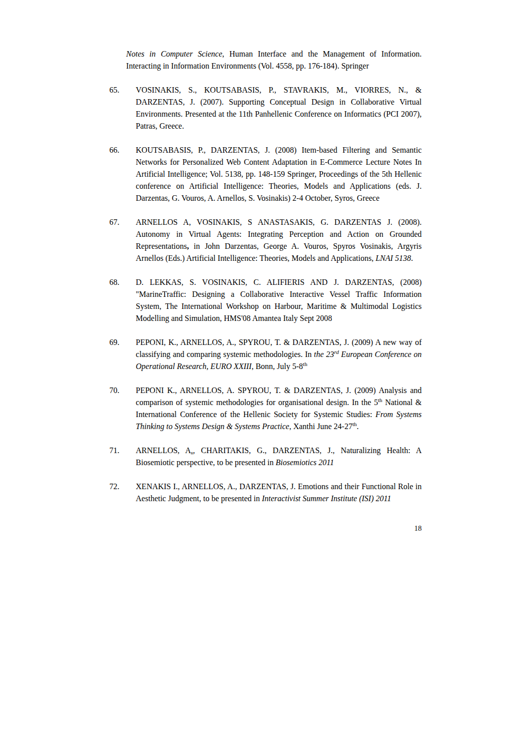Notes in Computer Science, Human Interface and the Management of Information. Interacting in Information Environments (Vol. 4558, pp. 176-184). Springer
65. VOSINAKIS, S., KOUTSABASIS, P., STAVRAKIS, M., VIORRES, N., & DARZENTAS, J. (2007). Supporting Conceptual Design in Collaborative Virtual Environments. Presented at the 11th Panhellenic Conference on Informatics (PCI 2007), Patras, Greece.
66. KOUTSABASIS, P., DARZENTAS, J. (2008) Item-based Filtering and Semantic Networks for Personalized Web Content Adaptation in E-Commerce Lecture Notes In Artificial Intelligence; Vol. 5138, pp. 148-159 Springer, Proceedings of the 5th Hellenic conference on Artificial Intelligence: Theories, Models and Applications (eds. J. Darzentas, G. Vouros, A. Arnellos, S. Vosinakis) 2-4 October, Syros, Greece
67. ARNELLOS A, VOSINAKIS, S ANASTASAKIS, G. DARZENTAS J. (2008). Autonomy in Virtual Agents: Integrating Perception and Action on Grounded Representations, in John Darzentas, George A. Vouros, Spyros Vosinakis, Argyris Arnellos (Eds.) Artificial Intelligence: Theories, Models and Applications, LNAI 5138.
68. D. LEKKAS, S. VOSINAKIS, C. ALIFIERIS AND J. DARZENTAS, (2008) "MarineTraffic: Designing a Collaborative Interactive Vessel Traffic Information System, The International Workshop on Harbour, Maritime & Multimodal Logistics Modelling and Simulation, HMS'08 Amantea Italy Sept 2008
69. PEPONI, K., ARNELLOS, A., SPYROU, T. & DARZENTAS, J. (2009) A new way of classifying and comparing systemic methodologies. In the 23rd European Conference on Operational Research, EURO XXIII, Bonn, July 5-8th
70. PEPONI K., ARNELLOS, A. SPYROU, T. & DARZENTAS, J. (2009) Analysis and comparison of systemic methodologies for organisational design. In the 5th National & International Conference of the Hellenic Society for Systemic Studies: From Systems Thinking to Systems Design & Systems Practice, Xanthi June 24-27th.
71. ARNELLOS, A., CHARITAKIS, G., DARZENTAS, J., Naturalizing Health: A Biosemiotic perspective, to be presented in Biosemiotics 2011
72. XENAKIS I., ARNELLOS, A., DARZENTAS, J. Emotions and their Functional Role in Aesthetic Judgment, to be presented in Interactivist Summer Institute (ISI) 2011
18